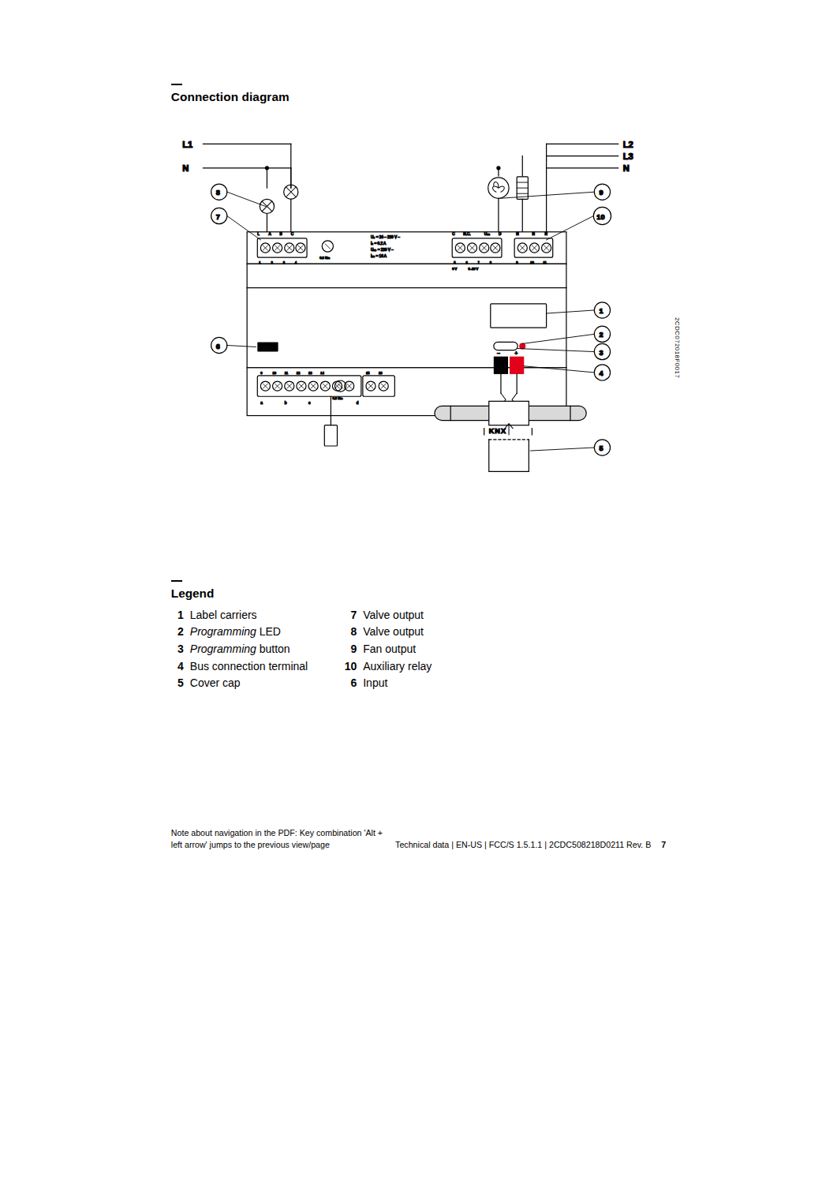Connection diagram
2CDC072018F0017
L A B C 1 2 3 4 0.6 Nm Uₙ = 24 – 230 V ~ Iₙ = 0.2 A Uₙₙ = 230 V ~ Iₙₙ = 16 A C N.C. Uₙₙ D 5 6 7 8 0 V 0–10 V N N N 9 10 11 KNX − + 9 10 11 12 13 14 a b c d 0.6 Nm 15 16 KNX 8 7 9 10 1 2 3 4 5 6 L1 N L2 L3 N
Legend
1 Label carriers
2 Programming LED
3 Programming button
4 Bus connection terminal
5 Cover cap
7 Valve output
8 Valve output
9 Fan output
10 Auxiliary relay
6 Input
Note about navigation in the PDF: Key combination 'Alt + left arrow' jumps to the previous view/page
Technical data | EN-US | FCC/S 1.5.1.1 | 2CDC508218D0211 Rev. B 7